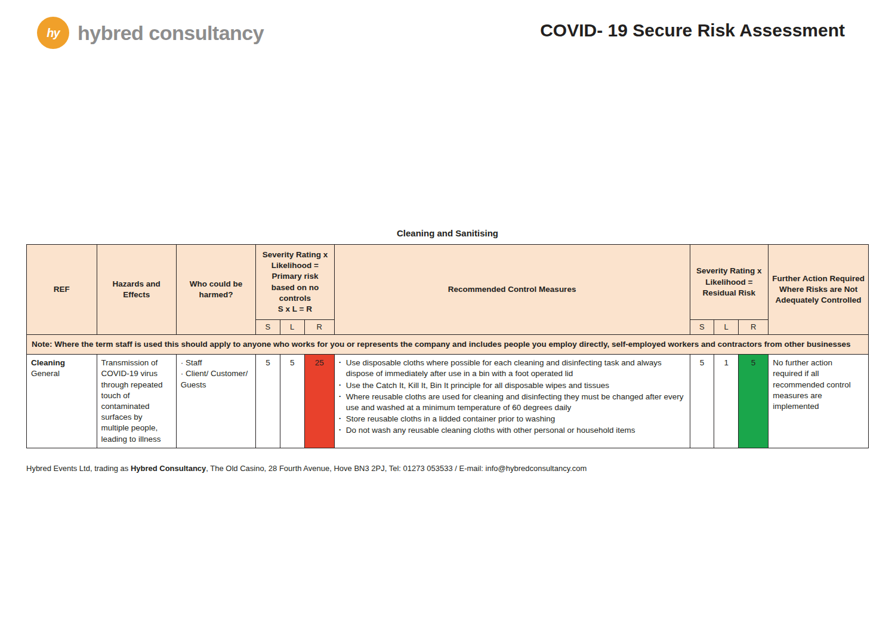hy
hybred consultancy
COVID- 19 Secure Risk Assessment
Cleaning and Sanitising
| REF | Hazards and Effects | Who could be harmed? | Severity Rating x Likelihood = Primary risk based on no controls S x L = R | Recommended Control Measures | Severity Rating x Likelihood = Residual Risk | Further Action Required Where Risks are Not Adequately Controlled |
| --- | --- | --- | --- | --- | --- | --- |
| S | L | R | S | L | R |
| Note: Where the term staff is used this should apply to anyone who works for you or represents the company and includes people you employ directly, self-employed workers and contractors from other businesses |
| Cleaning General | Transmission of COVID-19 virus through repeated touch of contaminated surfaces by multiple people, leading to illness | · Staff · Client/ Customer/ Guests | 5 | 5 | 25 | Use disposable cloths where possible for each cleaning and disinfecting task and always dispose of immediately after use in a bin with a foot operated lid Use the Catch It, Kill It, Bin It principle for all disposable wipes and tissues Where reusable cloths are used for cleaning and disinfecting they must be changed after every use and washed at a minimum temperature of 60 degrees daily Store reusable cloths in a lidded container prior to washing Do not wash any reusable cleaning cloths with other personal or household items | 5 | 1 | 5 | No further action required if all recommended control measures are implemented |
Hybred Events Ltd, trading as Hybred Consultancy, The Old Casino, 28 Fourth Avenue, Hove BN3 2PJ, Tel: 01273 053533 / E-mail: info@hybredconsultancy.com